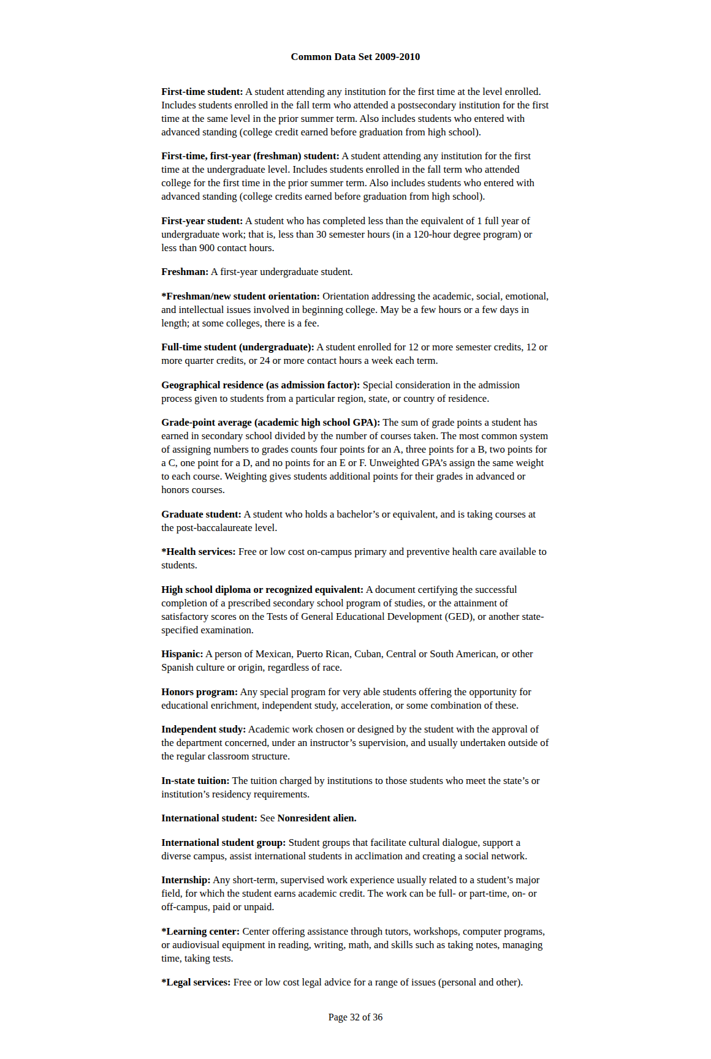Common Data Set 2009-2010
First-time student: A student attending any institution for the first time at the level enrolled. Includes students enrolled in the fall term who attended a postsecondary institution for the first time at the same level in the prior summer term. Also includes students who entered with advanced standing (college credit earned before graduation from high school).
First-time, first-year (freshman) student: A student attending any institution for the first time at the undergraduate level. Includes students enrolled in the fall term who attended college for the first time in the prior summer term. Also includes students who entered with advanced standing (college credits earned before graduation from high school).
First-year student: A student who has completed less than the equivalent of 1 full year of undergraduate work; that is, less than 30 semester hours (in a 120-hour degree program) or less than 900 contact hours.
Freshman: A first-year undergraduate student.
*Freshman/new student orientation: Orientation addressing the academic, social, emotional, and intellectual issues involved in beginning college. May be a few hours or a few days in length; at some colleges, there is a fee.
Full-time student (undergraduate): A student enrolled for 12 or more semester credits, 12 or more quarter credits, or 24 or more contact hours a week each term.
Geographical residence (as admission factor): Special consideration in the admission process given to students from a particular region, state, or country of residence.
Grade-point average (academic high school GPA): The sum of grade points a student has earned in secondary school divided by the number of courses taken. The most common system of assigning numbers to grades counts four points for an A, three points for a B, two points for a C, one point for a D, and no points for an E or F. Unweighted GPA’s assign the same weight to each course. Weighting gives students additional points for their grades in advanced or honors courses.
Graduate student: A student who holds a bachelor’s or equivalent, and is taking courses at the post-baccalaureate level.
*Health services: Free or low cost on-campus primary and preventive health care available to students.
High school diploma or recognized equivalent: A document certifying the successful completion of a prescribed secondary school program of studies, or the attainment of satisfactory scores on the Tests of General Educational Development (GED), or another state-specified examination.
Hispanic: A person of Mexican, Puerto Rican, Cuban, Central or South American, or other Spanish culture or origin, regardless of race.
Honors program: Any special program for very able students offering the opportunity for educational enrichment, independent study, acceleration, or some combination of these.
Independent study: Academic work chosen or designed by the student with the approval of the department concerned, under an instructor’s supervision, and usually undertaken outside of the regular classroom structure.
In-state tuition: The tuition charged by institutions to those students who meet the state’s or institution’s residency requirements.
International student: See Nonresident alien.
International student group: Student groups that facilitate cultural dialogue, support a diverse campus, assist international students in acclimation and creating a social network.
Internship: Any short-term, supervised work experience usually related to a student’s major field, for which the student earns academic credit. The work can be full- or part-time, on- or off-campus, paid or unpaid.
*Learning center: Center offering assistance through tutors, workshops, computer programs, or audiovisual equipment in reading, writing, math, and skills such as taking notes, managing time, taking tests.
*Legal services: Free or low cost legal advice for a range of issues (personal and other).
Page 32 of 36